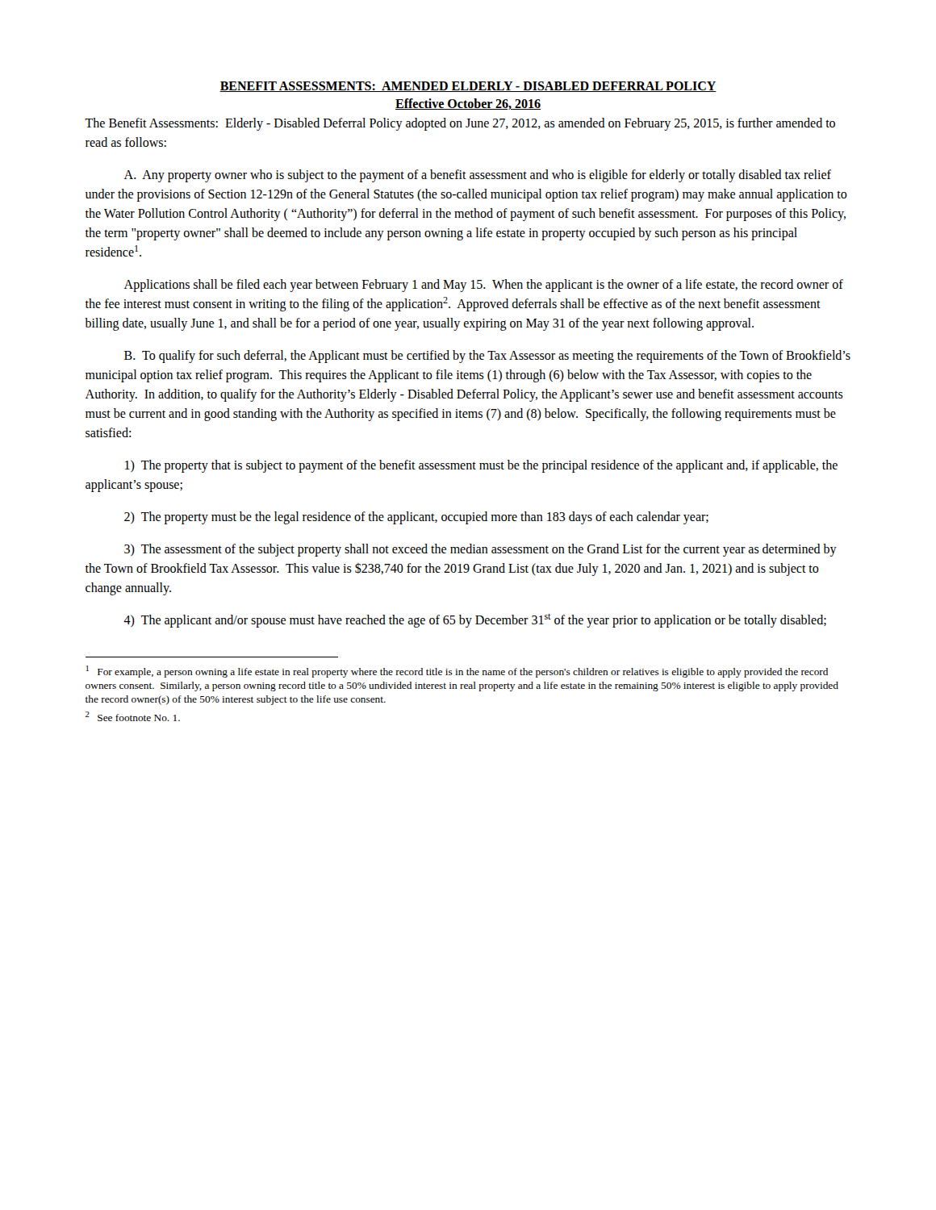BENEFIT ASSESSMENTS: AMENDED ELDERLY - DISABLED DEFERRAL POLICY Effective October 26, 2016
The Benefit Assessments: Elderly - Disabled Deferral Policy adopted on June 27, 2012, as amended on February 25, 2015, is further amended to read as follows:
A. Any property owner who is subject to the payment of a benefit assessment and who is eligible for elderly or totally disabled tax relief under the provisions of Section 12-129n of the General Statutes (the so-called municipal option tax relief program) may make annual application to the Water Pollution Control Authority ( “Authority”) for deferral in the method of payment of such benefit assessment. For purposes of this Policy, the term "property owner" shall be deemed to include any person owning a life estate in property occupied by such person as his principal residence1.
Applications shall be filed each year between February 1 and May 15. When the applicant is the owner of a life estate, the record owner of the fee interest must consent in writing to the filing of the application2. Approved deferrals shall be effective as of the next benefit assessment billing date, usually June 1, and shall be for a period of one year, usually expiring on May 31 of the year next following approval.
B. To qualify for such deferral, the Applicant must be certified by the Tax Assessor as meeting the requirements of the Town of Brookfield’s municipal option tax relief program. This requires the Applicant to file items (1) through (6) below with the Tax Assessor, with copies to the Authority. In addition, to qualify for the Authority’s Elderly - Disabled Deferral Policy, the Applicant’s sewer use and benefit assessment accounts must be current and in good standing with the Authority as specified in items (7) and (8) below. Specifically, the following requirements must be satisfied:
1) The property that is subject to payment of the benefit assessment must be the principal residence of the applicant and, if applicable, the applicant’s spouse;
2) The property must be the legal residence of the applicant, occupied more than 183 days of each calendar year;
3) The assessment of the subject property shall not exceed the median assessment on the Grand List for the current year as determined by the Town of Brookfield Tax Assessor. This value is $238,740 for the 2019 Grand List (tax due July 1, 2020 and Jan. 1, 2021) and is subject to change annually.
4) The applicant and/or spouse must have reached the age of 65 by December 31st of the year prior to application or be totally disabled;
1 For example, a person owning a life estate in real property where the record title is in the name of the person's children or relatives is eligible to apply provided the record owners consent. Similarly, a person owning record title to a 50% undivided interest in real property and a life estate in the remaining 50% interest is eligible to apply provided the record owner(s) of the 50% interest subject to the life use consent.
2 See footnote No. 1.